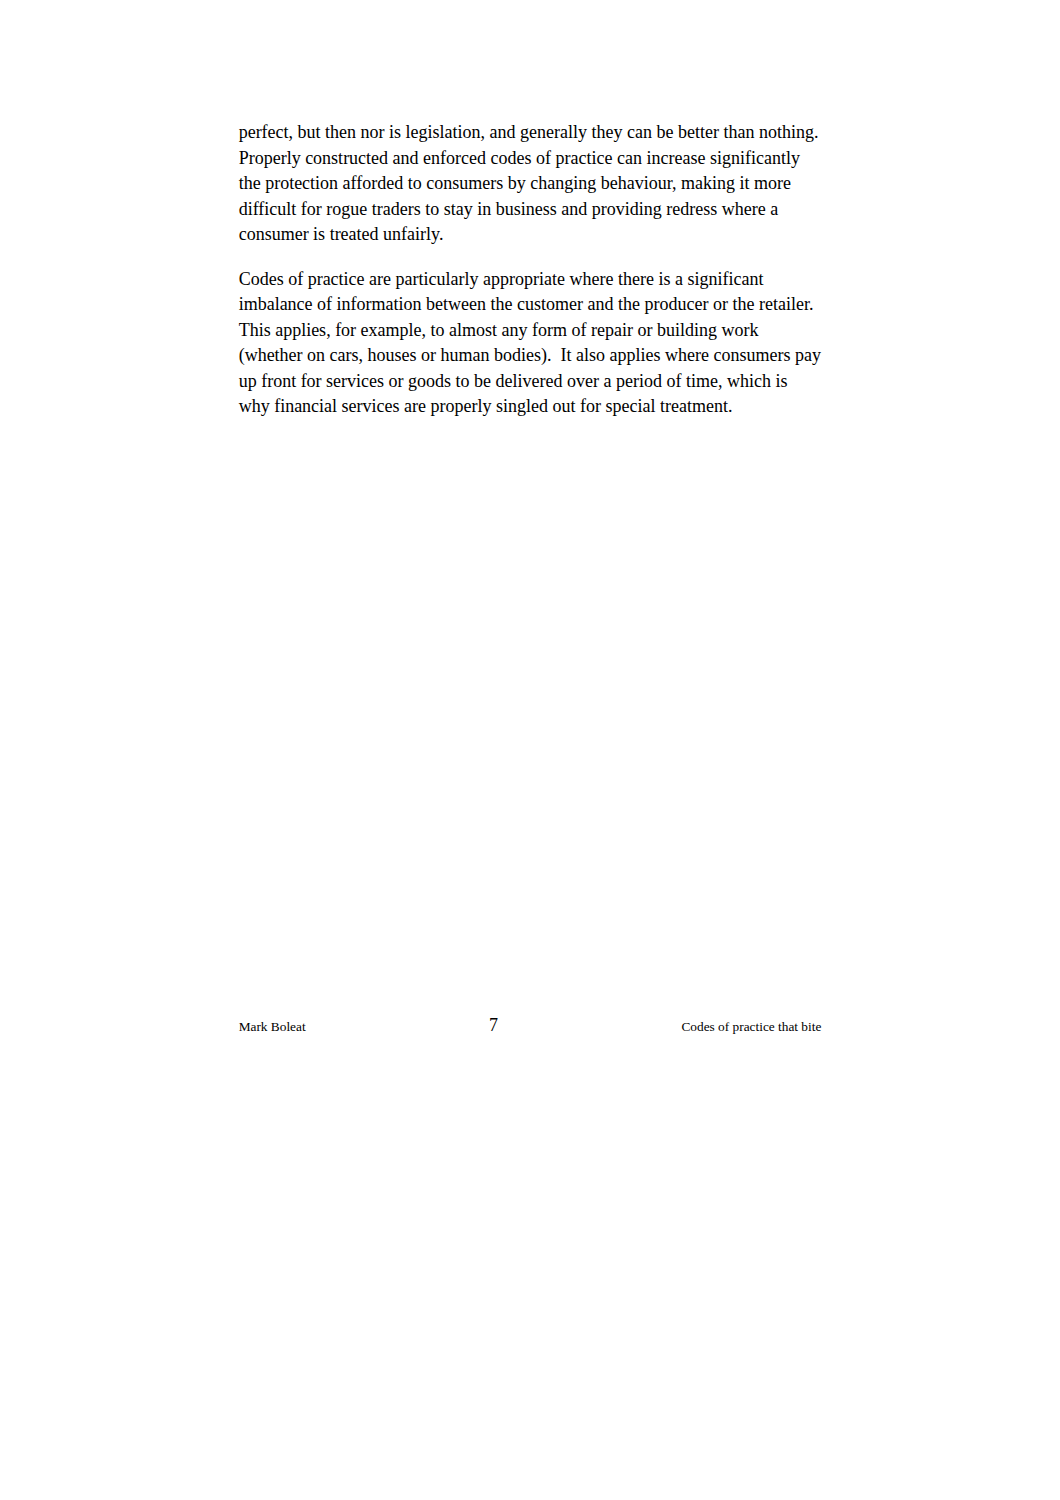perfect, but then nor is legislation, and generally they can be better than nothing. Properly constructed and enforced codes of practice can increase significantly the protection afforded to consumers by changing behaviour, making it more difficult for rogue traders to stay in business and providing redress where a consumer is treated unfairly.
Codes of practice are particularly appropriate where there is a significant imbalance of information between the customer and the producer or the retailer. This applies, for example, to almost any form of repair or building work (whether on cars, houses or human bodies). It also applies where consumers pay up front for services or goods to be delivered over a period of time, which is why financial services are properly singled out for special treatment.
Mark Boleat
7
Codes of practice that bite